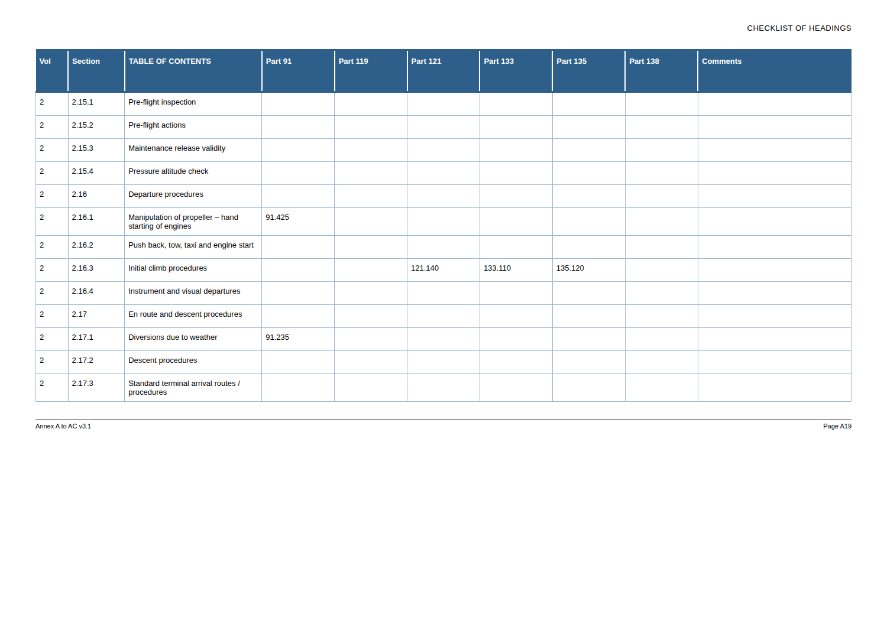CHECKLIST OF HEADINGS
| Vol | Section | TABLE OF CONTENTS | Part 91 | Part 119 | Part 121 | Part 133 | Part 135 | Part 138 | Comments |
| --- | --- | --- | --- | --- | --- | --- | --- | --- | --- |
| 2 | 2.15.1 | Pre-flight inspection | | | | | | | |
| 2 | 2.15.2 | Pre-flight actions | | | | | | | |
| 2 | 2.15.3 | Maintenance release validity | | | | | | | |
| 2 | 2.15.4 | Pressure altitude check | | | | | | | |
| 2 | 2.16 | Departure procedures | | | | | | | |
| 2 | 2.16.1 | Manipulation of propeller – hand starting of engines | 91.425 | | | | | | |
| 2 | 2.16.2 | Push back, tow, taxi and engine start | | | | | | | |
| 2 | 2.16.3 | Initial climb procedures | | | 121.140 | 133.110 | 135.120 | | |
| 2 | 2.16.4 | Instrument and visual departures | | | | | | | |
| 2 | 2.17 | En route and descent procedures | | | | | | | |
| 2 | 2.17.1 | Diversions due to weather | 91.235 | | | | | | |
| 2 | 2.17.2 | Descent procedures | | | | | | | |
| 2 | 2.17.3 | Standard terminal arrival routes / procedures | | | | | | | |
Annex A to AC v3.1 Page A19